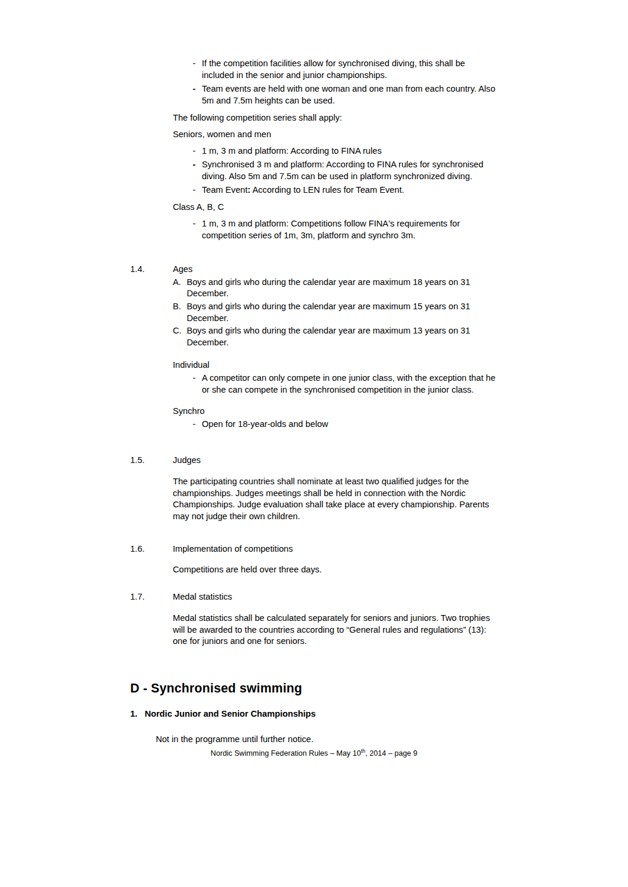If the competition facilities allow for synchronised diving, this shall be included in the senior and junior championships.
Team events are held with one woman and one man from each country. Also 5m and 7.5m heights can be used.
The following competition series shall apply:
Seniors, women and men
1 m, 3 m and platform: According to FINA rules
Synchronised 3 m and platform: According to FINA rules for synchronised diving. Also 5m and 7.5m can be used in platform synchronized diving.
Team Event: According to LEN rules for Team Event.
Class A, B, C
1 m, 3 m and platform: Competitions follow FINA's requirements for competition series of 1m, 3m, platform and synchro 3m.
1.4.
Ages
A. Boys and girls who during the calendar year are maximum 18 years on 31 December.
B. Boys and girls who during the calendar year are maximum 15 years on 31 December.
C. Boys and girls who during the calendar year are maximum 13 years on 31 December.
Individual
A competitor can only compete in one junior class, with the exception that he or she can compete in the synchronised competition in the junior class.
Synchro
Open for 18-year-olds and below
1.5.
Judges
The participating countries shall nominate at least two qualified judges for the championships. Judges meetings shall be held in connection with the Nordic Championships. Judge evaluation shall take place at every championship. Parents may not judge their own children.
1.6.
Implementation of competitions
Competitions are held over three days.
1.7.
Medal statistics
Medal statistics shall be calculated separately for seniors and juniors. Two trophies will be awarded to the countries according to “General rules and regulations” (13): one for juniors and one for seniors.
D - Synchronised swimming
1. Nordic Junior and Senior Championships
Not in the programme until further notice.
Nordic Swimming Federation Rules – May 10th, 2014 – page 9